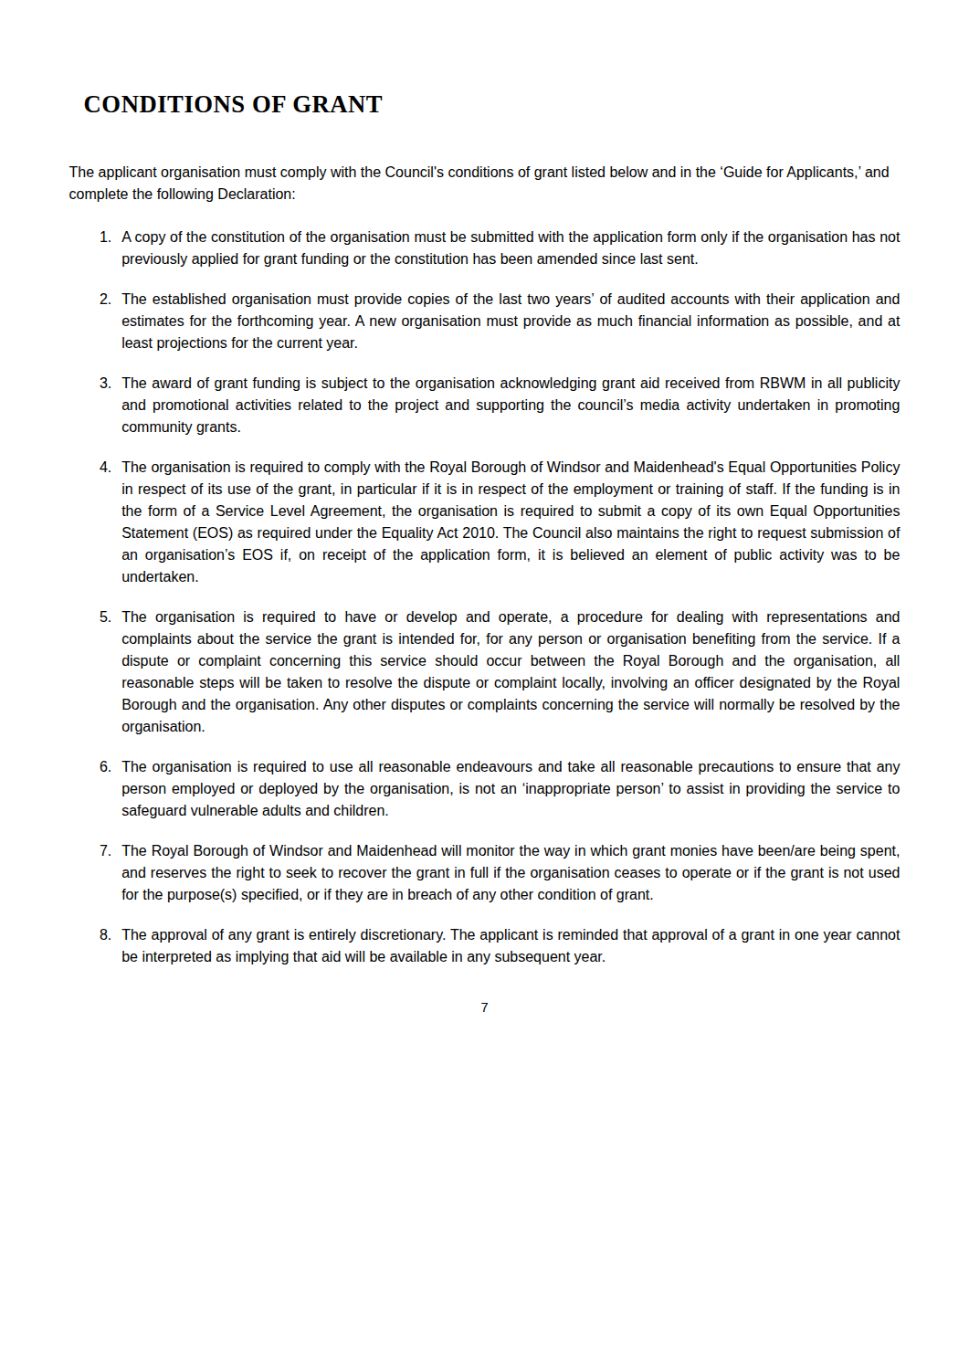CONDITIONS OF GRANT
The applicant organisation must comply with the Council's conditions of grant listed below and in the ‘Guide for Applicants,’ and complete the following Declaration:
A copy of the constitution of the organisation must be submitted with the application form only if the organisation has not previously applied for grant funding or the constitution has been amended since last sent.
The established organisation must provide copies of the last two years’ of audited accounts with their application and estimates for the forthcoming year. A new organisation must provide as much financial information as possible, and at least projections for the current year.
The award of grant funding is subject to the organisation acknowledging grant aid received from RBWM in all publicity and promotional activities related to the project and supporting the council’s media activity undertaken in promoting community grants.
The organisation is required to comply with the Royal Borough of Windsor and Maidenhead's Equal Opportunities Policy in respect of its use of the grant, in particular if it is in respect of the employment or training of staff. If the funding is in the form of a Service Level Agreement, the organisation is required to submit a copy of its own Equal Opportunities Statement (EOS) as required under the Equality Act 2010. The Council also maintains the right to request submission of an organisation’s EOS if, on receipt of the application form, it is believed an element of public activity was to be undertaken.
The organisation is required to have or develop and operate, a procedure for dealing with representations and complaints about the service the grant is intended for, for any person or organisation benefiting from the service. If a dispute or complaint concerning this service should occur between the Royal Borough and the organisation, all reasonable steps will be taken to resolve the dispute or complaint locally, involving an officer designated by the Royal Borough and the organisation. Any other disputes or complaints concerning the service will normally be resolved by the organisation.
The organisation is required to use all reasonable endeavours and take all reasonable precautions to ensure that any person employed or deployed by the organisation, is not an ‘inappropriate person’ to assist in providing the service to safeguard vulnerable adults and children.
The Royal Borough of Windsor and Maidenhead will monitor the way in which grant monies have been/are being spent, and reserves the right to seek to recover the grant in full if the organisation ceases to operate or if the grant is not used for the purpose(s) specified, or if they are in breach of any other condition of grant.
The approval of any grant is entirely discretionary. The applicant is reminded that approval of a grant in one year cannot be interpreted as implying that aid will be available in any subsequent year.
7